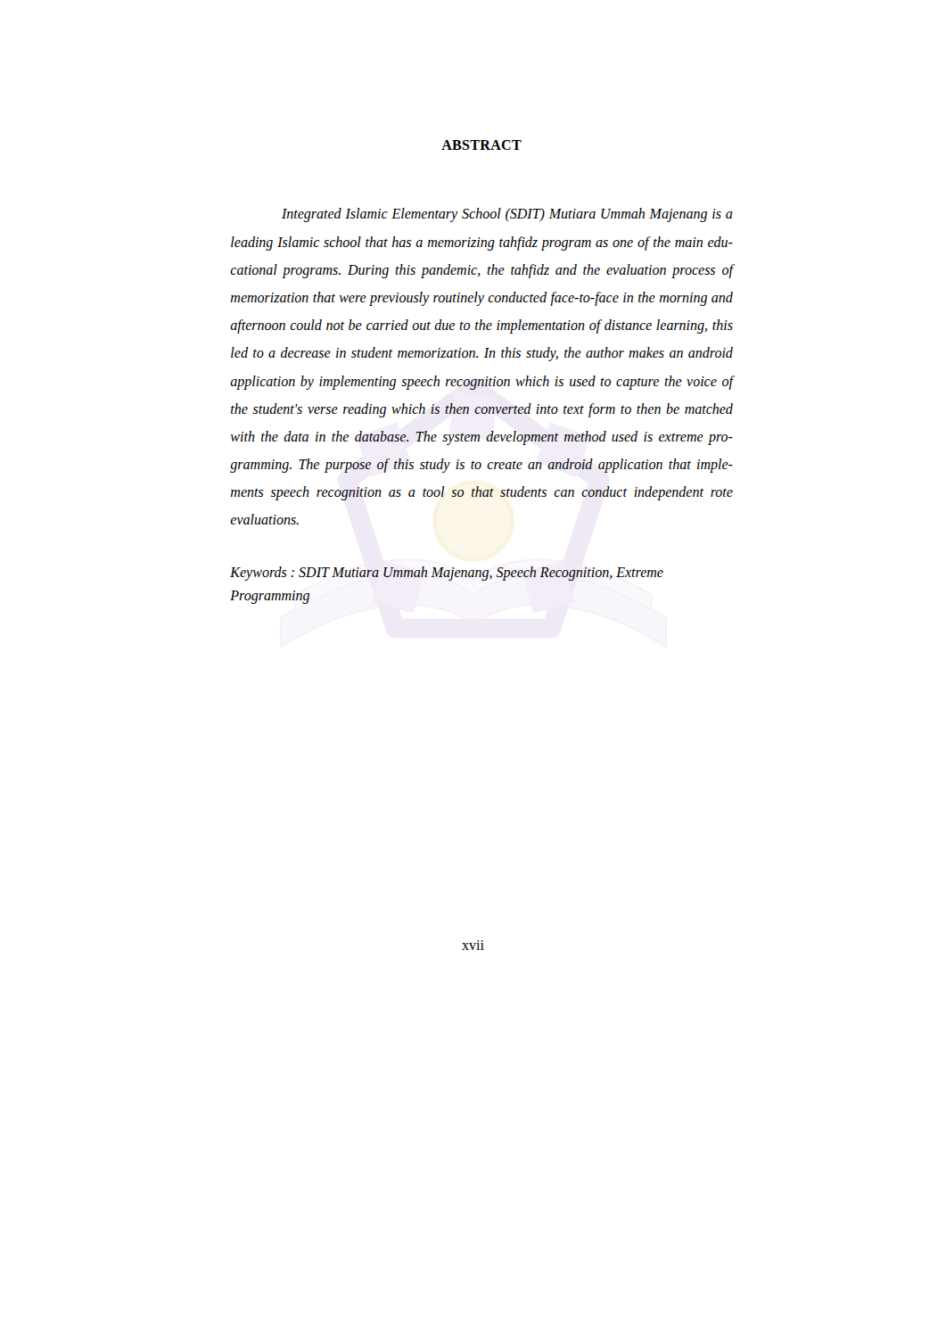ABSTRACT
Integrated Islamic Elementary School (SDIT) Mutiara Ummah Majenang is a leading Islamic school that has a memorizing tahfidz program as one of the main educational programs. During this pandemic, the tahfidz and the evaluation process of memorization that were previously routinely conducted face-to-face in the morning and afternoon could not be carried out due to the implementation of distance learning, this led to a decrease in student memorization. In this study, the author makes an android application by implementing speech recognition which is used to capture the voice of the student's verse reading which is then converted into text form to then be matched with the data in the database. The system development method used is extreme programming. The purpose of this study is to create an android application that implements speech recognition as a tool so that students can conduct independent rote evaluations.
Keywords : SDIT Mutiara Ummah Majenang, Speech Recognition, Extreme Programming
xvii